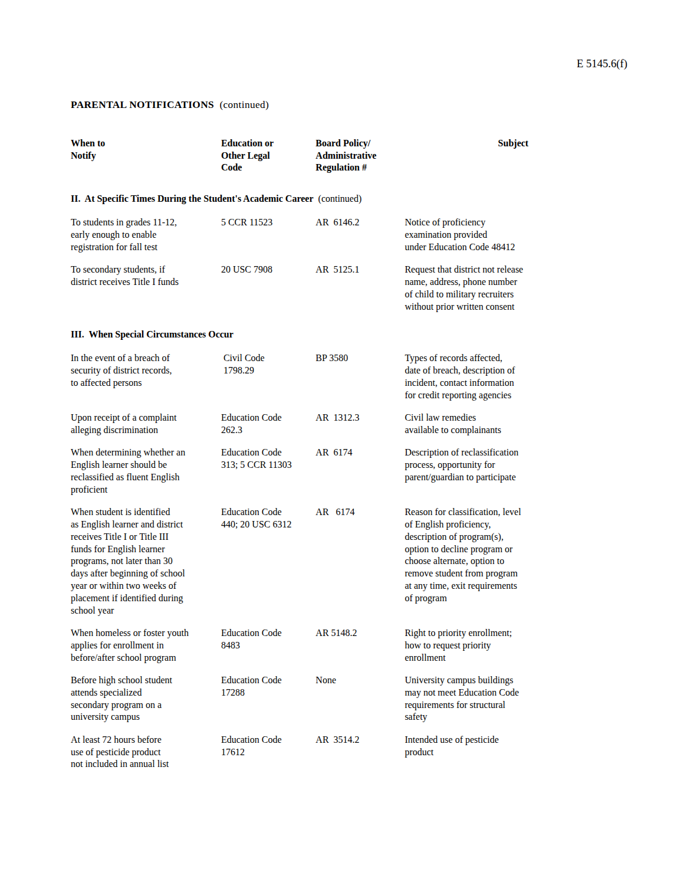E 5145.6(f)
PARENTAL NOTIFICATIONS (continued)
| When to Notify | Education or Other Legal Code | Board Policy/ Administrative Regulation # | Subject |
| --- | --- | --- | --- |
| II. At Specific Times During the Student's Academic Career (continued) |
| To students in grades 11-12, early enough to enable registration for fall test | 5 CCR 11523 | AR 6146.2 | Notice of proficiency examination provided under Education Code 48412 |
| To secondary students, if district receives Title I funds | 20 USC 7908 | AR 5125.1 | Request that district not release name, address, phone number of child to military recruiters without prior written consent |
| III. When Special Circumstances Occur |
| In the event of a breach of security of district records, to affected persons | Civil Code 1798.29 | BP 3580 | Types of records affected, date of breach, description of incident, contact information for credit reporting agencies |
| Upon receipt of a complaint alleging discrimination | Education Code 262.3 | AR 1312.3 | Civil law remedies available to complainants |
| When determining whether an English learner should be reclassified as fluent English proficient | Education Code 313; 5 CCR 11303 | AR 6174 | Description of reclassification process, opportunity for parent/guardian to participate |
| When student is identified as English learner and district receives Title I or Title III funds for English learner programs, not later than 30 days after beginning of school year or within two weeks of placement if identified during school year | Education Code 440; 20 USC 6312 | AR 6174 | Reason for classification, level of English proficiency, description of program(s), option to decline program or choose alternate, option to remove student from program at any time, exit requirements of program |
| When homeless or foster youth applies for enrollment in before/after school program | Education Code 8483 | AR 5148.2 | Right to priority enrollment; how to request priority enrollment |
| Before high school student attends specialized secondary program on a university campus | Education Code 17288 | None | University campus buildings may not meet Education Code requirements for structural safety |
| At least 72 hours before use of pesticide product not included in annual list | Education Code 17612 | AR 3514.2 | Intended use of pesticide product |